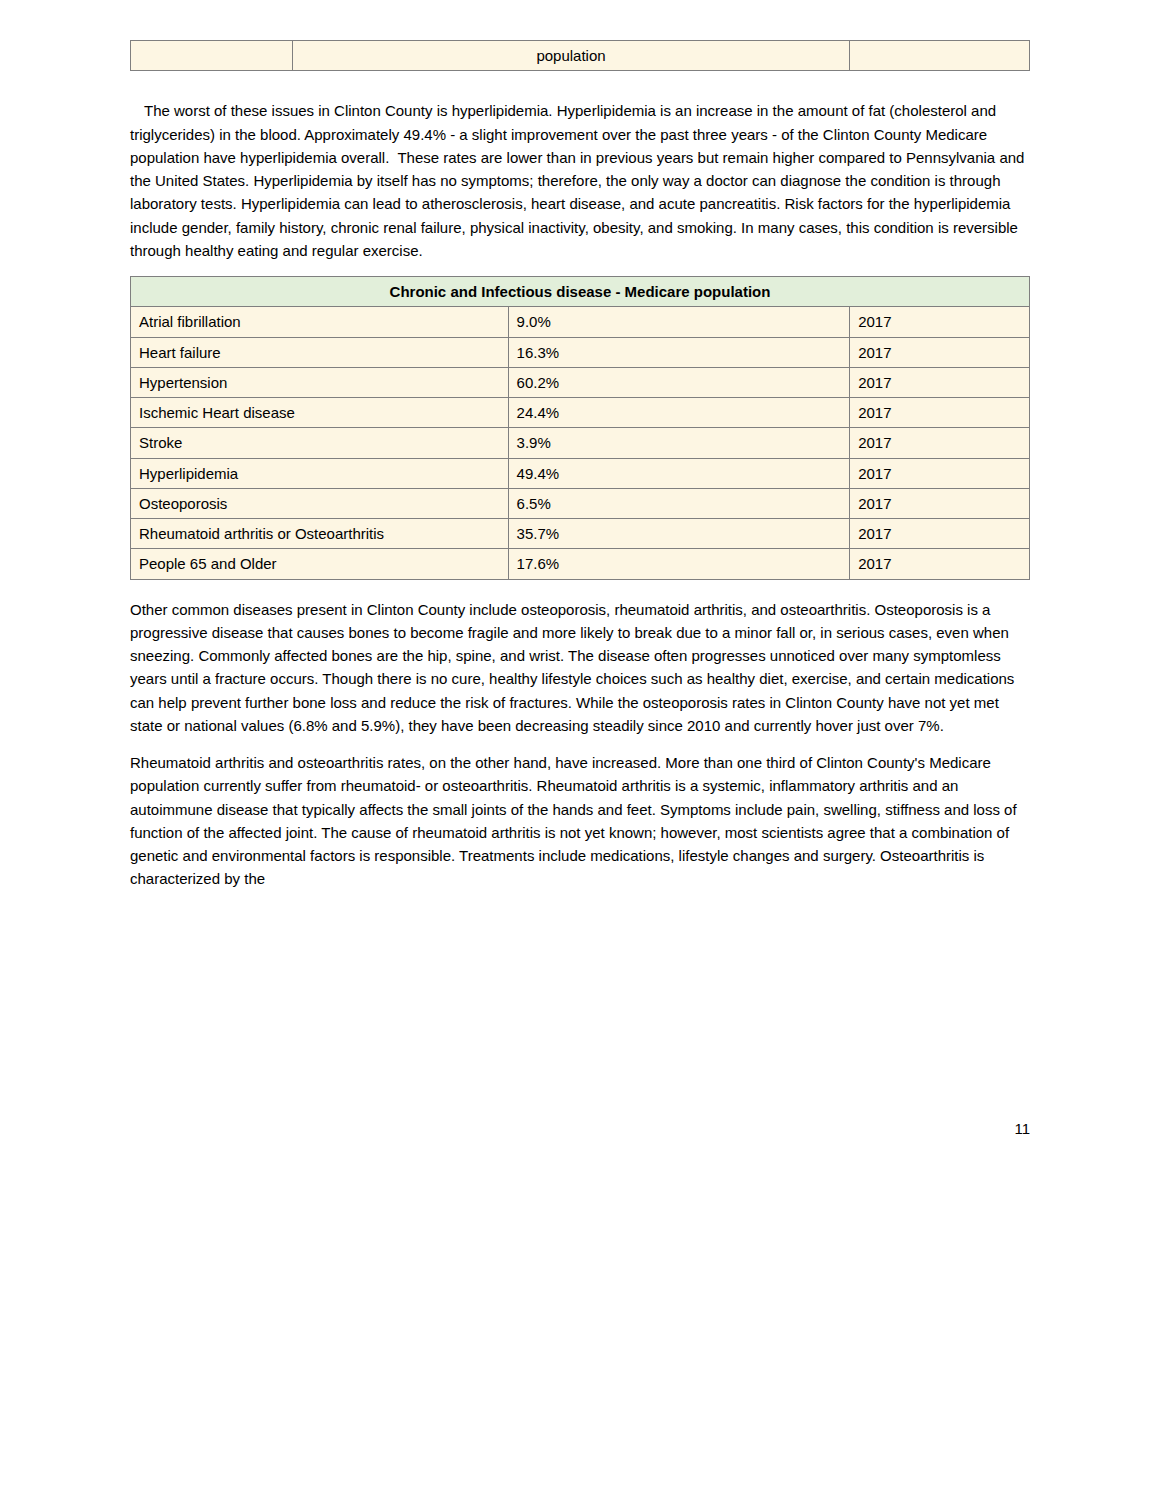| | population | |
The worst of these issues in Clinton County is hyperlipidemia. Hyperlipidemia is an increase in the amount of fat (cholesterol and triglycerides) in the blood. Approximately 49.4% - a slight improvement over the past three years - of the Clinton County Medicare population have hyperlipidemia overall. These rates are lower than in previous years but remain higher compared to Pennsylvania and the United States. Hyperlipidemia by itself has no symptoms; therefore, the only way a doctor can diagnose the condition is through laboratory tests. Hyperlipidemia can lead to atherosclerosis, heart disease, and acute pancreatitis. Risk factors for the hyperlipidemia include gender, family history, chronic renal failure, physical inactivity, obesity, and smoking. In many cases, this condition is reversible through healthy eating and regular exercise.
Chronic and Infectious disease - Medicare population
| Atrial fibrillation | 9.0% | 2017 |
| Heart failure | 16.3% | 2017 |
| Hypertension | 60.2% | 2017 |
| Ischemic Heart disease | 24.4% | 2017 |
| Stroke | 3.9% | 2017 |
| Hyperlipidemia | 49.4% | 2017 |
| Osteoporosis | 6.5% | 2017 |
| Rheumatoid arthritis or Osteoarthritis | 35.7% | 2017 |
| People 65 and Older | 17.6% | 2017 |
Other common diseases present in Clinton County include osteoporosis, rheumatoid arthritis, and osteoarthritis. Osteoporosis is a progressive disease that causes bones to become fragile and more likely to break due to a minor fall or, in serious cases, even when sneezing. Commonly affected bones are the hip, spine, and wrist. The disease often progresses unnoticed over many symptomless years until a fracture occurs. Though there is no cure, healthy lifestyle choices such as healthy diet, exercise, and certain medications can help prevent further bone loss and reduce the risk of fractures. While the osteoporosis rates in Clinton County have not yet met state or national values (6.8% and 5.9%), they have been decreasing steadily since 2010 and currently hover just over 7%.
Rheumatoid arthritis and osteoarthritis rates, on the other hand, have increased. More than one third of Clinton County's Medicare population currently suffer from rheumatoid- or osteoarthritis. Rheumatoid arthritis is a systemic, inflammatory arthritis and an autoimmune disease that typically affects the small joints of the hands and feet. Symptoms include pain, swelling, stiffness and loss of function of the affected joint. The cause of rheumatoid arthritis is not yet known; however, most scientists agree that a combination of genetic and environmental factors is responsible. Treatments include medications, lifestyle changes and surgery. Osteoarthritis is characterized by the
11